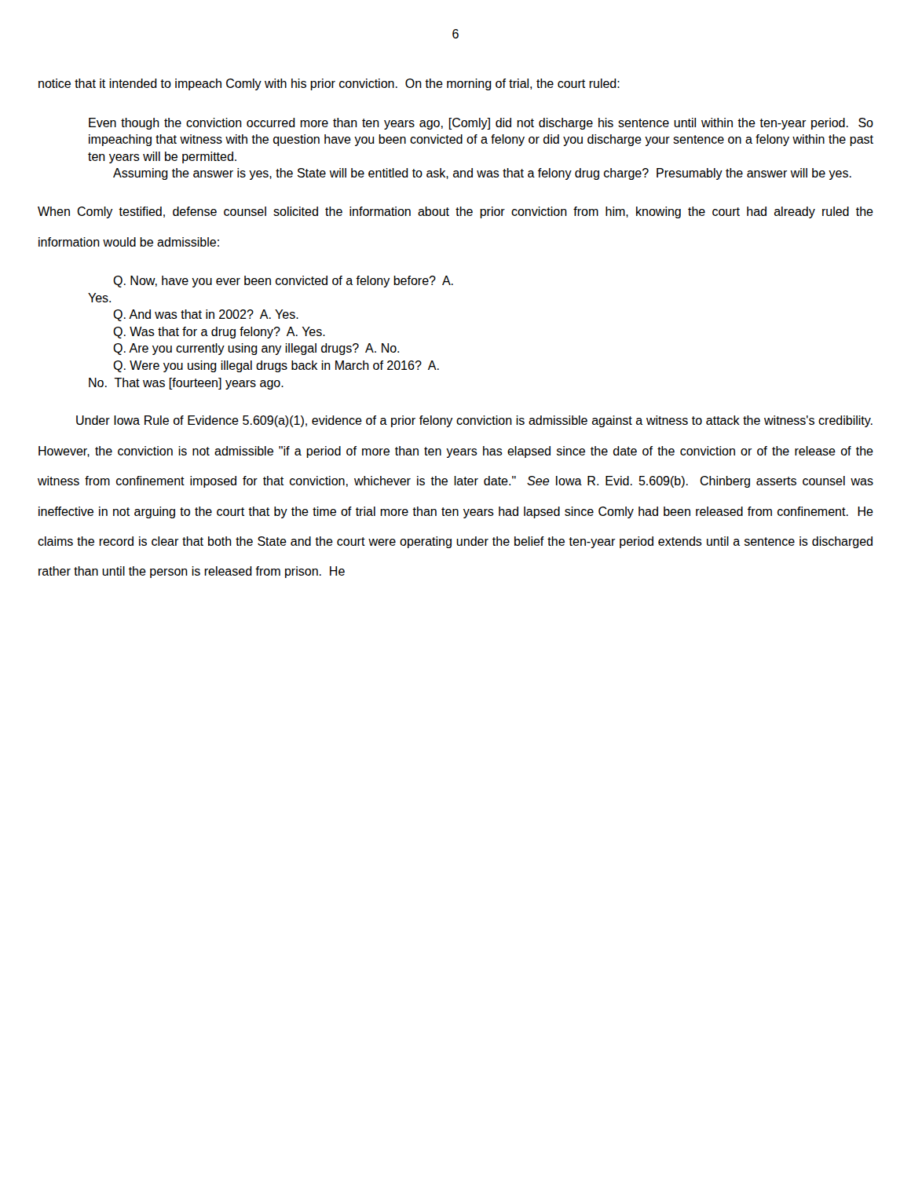6
notice that it intended to impeach Comly with his prior conviction. On the morning of trial, the court ruled:
Even though the conviction occurred more than ten years ago, [Comly] did not discharge his sentence until within the ten-year period. So impeaching that witness with the question have you been convicted of a felony or did you discharge your sentence on a felony within the past ten years will be permitted.
Assuming the answer is yes, the State will be entitled to ask, and was that a felony drug charge? Presumably the answer will be yes.
When Comly testified, defense counsel solicited the information about the prior conviction from him, knowing the court had already ruled the information would be admissible:
Q. Now, have you ever been convicted of a felony before? A.
Yes.
Q. And was that in 2002? A. Yes.
Q. Was that for a drug felony? A. Yes.
Q. Are you currently using any illegal drugs? A. No.
Q. Were you using illegal drugs back in March of 2016? A.
No. That was [fourteen] years ago.
Under Iowa Rule of Evidence 5.609(a)(1), evidence of a prior felony conviction is admissible against a witness to attack the witness's credibility. However, the conviction is not admissible "if a period of more than ten years has elapsed since the date of the conviction or of the release of the witness from confinement imposed for that conviction, whichever is the later date." See Iowa R. Evid. 5.609(b). Chinberg asserts counsel was ineffective in not arguing to the court that by the time of trial more than ten years had lapsed since Comly had been released from confinement. He claims the record is clear that both the State and the court were operating under the belief the ten-year period extends until a sentence is discharged rather than until the person is released from prison. He